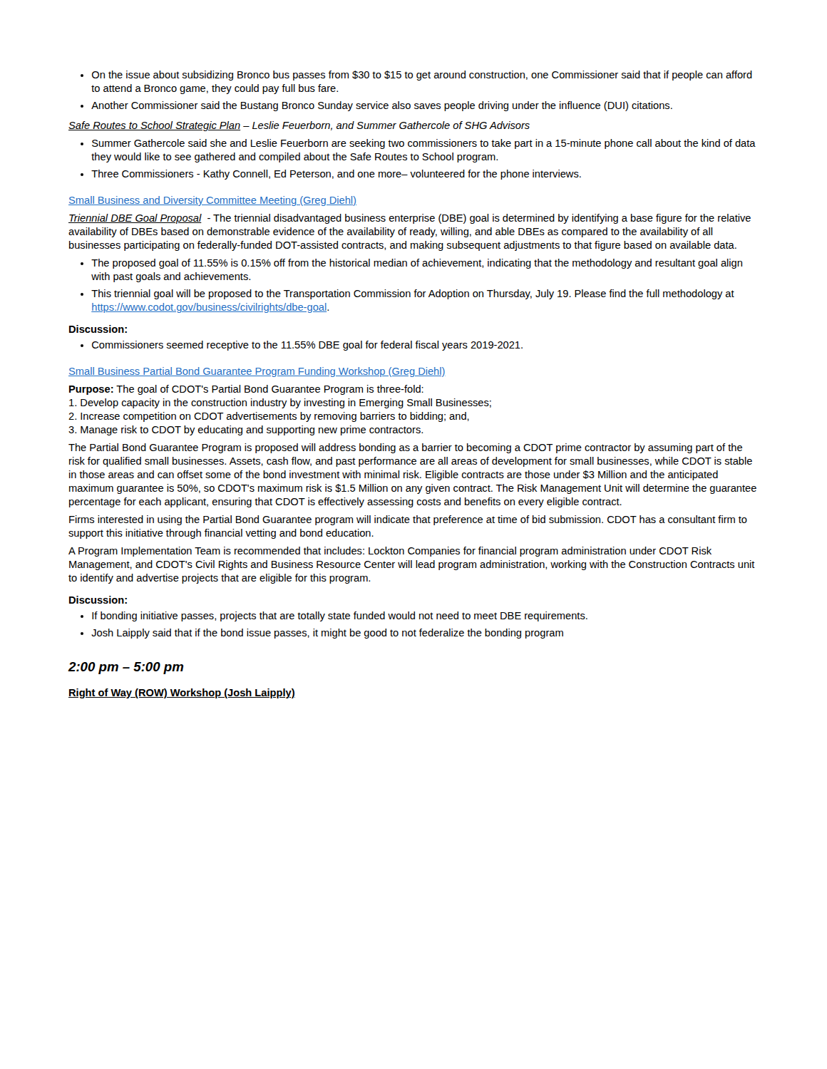On the issue about subsidizing Bronco bus passes from $30 to $15 to get around construction, one Commissioner said that if people can afford to attend a Bronco game, they could pay full bus fare.
Another Commissioner said the Bustang Bronco Sunday service also saves people driving under the influence (DUI) citations.
Safe Routes to School Strategic Plan – Leslie Feuerborn, and Summer Gathercole of SHG Advisors
Summer Gathercole said she and Leslie Feuerborn are seeking two commissioners to take part in a 15-minute phone call about the kind of data they would like to see gathered and compiled about the Safe Routes to School program.
Three Commissioners - Kathy Connell, Ed Peterson, and one more– volunteered for the phone interviews.
Small Business and Diversity Committee Meeting (Greg Diehl)
Triennial DBE Goal Proposal - The triennial disadvantaged business enterprise (DBE) goal is determined by identifying a base figure for the relative availability of DBEs based on demonstrable evidence of the availability of ready, willing, and able DBEs as compared to the availability of all businesses participating on federally-funded DOT-assisted contracts, and making subsequent adjustments to that figure based on available data.
The proposed goal of 11.55% is 0.15% off from the historical median of achievement, indicating that the methodology and resultant goal align with past goals and achievements.
This triennial goal will be proposed to the Transportation Commission for Adoption on Thursday, July 19. Please find the full methodology at https://www.codot.gov/business/civilrights/dbe-goal.
Discussion:
Commissioners seemed receptive to the 11.55% DBE goal for federal fiscal years 2019-2021.
Small Business Partial Bond Guarantee Program Funding Workshop (Greg Diehl)
Purpose: The goal of CDOT's Partial Bond Guarantee Program is three-fold:
1. Develop capacity in the construction industry by investing in Emerging Small Businesses;
2. Increase competition on CDOT advertisements by removing barriers to bidding; and,
3. Manage risk to CDOT by educating and supporting new prime contractors.
The Partial Bond Guarantee Program is proposed will address bonding as a barrier to becoming a CDOT prime contractor by assuming part of the risk for qualified small businesses. Assets, cash flow, and past performance are all areas of development for small businesses, while CDOT is stable in those areas and can offset some of the bond investment with minimal risk. Eligible contracts are those under $3 Million and the anticipated maximum guarantee is 50%, so CDOT's maximum risk is $1.5 Million on any given contract. The Risk Management Unit will determine the guarantee percentage for each applicant, ensuring that CDOT is effectively assessing costs and benefits on every eligible contract.
Firms interested in using the Partial Bond Guarantee program will indicate that preference at time of bid submission. CDOT has a consultant firm to support this initiative through financial vetting and bond education.
A Program Implementation Team is recommended that includes: Lockton Companies for financial program administration under CDOT Risk Management, and CDOT's Civil Rights and Business Resource Center will lead program administration, working with the Construction Contracts unit to identify and advertise projects that are eligible for this program.
Discussion:
If bonding initiative passes, projects that are totally state funded would not need to meet DBE requirements.
Josh Laipply said that if the bond issue passes, it might be good to not federalize the bonding program
2:00 pm – 5:00 pm
Right of Way (ROW) Workshop (Josh Laipply)